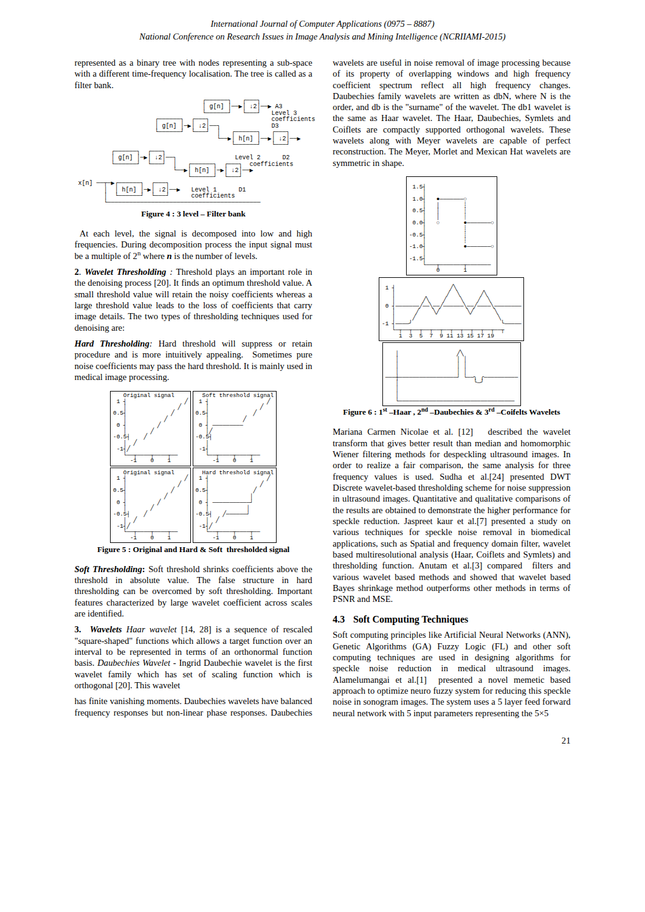International Journal of Computer Applications (0975 – 8887) National Conference on Research Issues in Image Analysis and Mining Intelligence (NCRIIAMI-2015)
represented as a binary tree with nodes representing a sub-space with a different time-frequency localisation. The tree is called as a filter bank.
┌──────┐ ┌───┐ │ g[n] │──▶│ ↓2│──▶ A3 └──────┘ └───┘ Level 3 ┌──────┐ ┌───┐ coefficients │ g[n] │─▶│ ↓2│──┐ D3 └──────┘ └───┘ │ ┌──────┐ ┌───┐ └──▶│ h[n] │──▶│ ↓2│──▶ └──────┘ └───┘ ┌──────┐ ┌───┐ │ g[n] │─▶│ ↓2│──┐ Level 2 D2 └──────┘ └───┘ │ ┌──────┐ ┌───┐ coefficients └──▶│ h[n] │─▶│ ↓2│──▶ └──────┘ └───┘ x[n] ──┬─▶┌──────┐ ┌───┐ │ │ h[n] │─▶│ ↓2│──▶ Level 1 D1 │ └──────┘ └───┘ coefficients └──────────────────────────────────────────
Figure 4 : 3 level – Filter bank
At each level, the signal is decomposed into low and high frequencies. During decomposition process the input signal must be a multiple of 2n where n is the number of levels.
2. Wavelet Thresholding : Threshold plays an important role in the denoising process [20]. It finds an optimum threshold value. A small threshold value will retain the noisy coefficients whereas a large threshold value leads to the loss of coefficients that carry image details. The two types of thresholding techniques used for denoising are:
Hard Thresholding: Hard threshold will suppress or retain procedure and is more intuitively appealing. Sometimes pure noise coefficients may pass the hard threshold. It is mainly used in medical image processing.
Original signal 1 ┤ ╱ │ ╱ 0.5┤ ╱ │ ╱ 0 ┤ ╱ │ ╱ -0.5┤ ╱ │ ╱ -1┤╱ └──┬────┬────┬── -1 0 1
Soft threshold signal 1 ┤ ╱ │ ╱ 0.5┤ ╱ │ ╱ 0 ┤ ───────── │╱ -0.5┤ │ -1┤ └──┬────┬────┬── -1 0 1
Original signal 1 ┤ ╱ │ ╱ 0.5┤ ╱ │ ╱ 0 ┤ ╱ │ ╱ -0.5┤ ╱ │ ╱ -1┤╱ └──┬────┬────┬── -1 0 1
Hard threshold signal 1 ┤ ╱ │ ╱ 0.5┤ ╱ │ │ 0 ┤ ───────────┘ │ │ -0.5┤ ╱──────┘ │ ╱ -1┤╱ └──┬────┬────┬── -1 0 1
Figure 5 : Original and Hard & Soft thresholded signal
Soft Thresholding: Soft threshold shrinks coefficients above the threshold in absolute value. The false structure in hard thresholding can be overcomed by soft thresholding. Important features characterized by large wavelet coefficient across scales are identified.
3. Wavelets Haar wavelet [14, 28] is a sequence of rescaled "square-shaped" functions which allows a target function over an interval to be represented in terms of an orthonormal function basis. Daubechies Wavelet - Ingrid Daubechie wavelet is the first wavelet family which has set of scaling function which is orthogonal [20]. This wavelet
has finite vanishing moments. Daubechies wavelets have balanced frequency responses but non-linear phase responses. Daubechies wavelets are useful in noise removal of image processing because of its property of overlapping windows and high frequency coefficient spectrum reflect all high frequency changes. Daubechies family wavelets are written as dbN, where N is the order, and db is the "surname" of the wavelet. The db1 wavelet is the same as Haar wavelet. The Haar, Daubechies, Symlets and Coiflets are compactly supported orthogonal wavelets. These wavelets along with Meyer wavelets are capable of perfect reconstruction. The Meyer, Morlet and Mexican Hat wavelets are symmetric in shape.
1.5┤ │ 1.0┤ ●───────○ │ │ ┊ 0.5┤ │ ┊ │ │ ┊ 0.0┤ ○ ●───────○ │ ┊ -0.5┤ ┊ │ ┊ -1.0┤ ●───────○ │ -1.5┤ └───┬───────┬─────── 0 1
1 ┤ ╱╲ │ ╱ ╲ ╱╲ │ ╱╲ ╱ ╲ ╱ ╲ 0 ┤───────╱──╲──╱──────╲──╱────╲──────── │ ╱ ╲╱ ╲╱ ╲ │ ╱ ╲ -1 ┤────╯ ╰───── └─┬──┬──┬──┬──┬──┬──┬──┬──┬──┬──┬ 1 3 5 7 9 11 13 15 17 19
│ ╱╲ │ │ │ │ │ │ │ │ │ ───┼─────────────────┘ └──╮ ╭────────── │ ╰─╯ │ │ └──────────────────────────────────
Figure 6 : 1st –Haar , 2nd –Daubechies & 3rd –Coifelts Wavelets
Mariana Carmen Nicolae et al. [12] described the wavelet transform that gives better result than median and homomorphic Wiener filtering methods for despeckling ultrasound images. In order to realize a fair comparison, the same analysis for three frequency values is used. Sudha et al.[24] presented DWT Discrete wavelet-based thresholding scheme for noise suppression in ultrasound images. Quantitative and qualitative comparisons of the results are obtained to demonstrate the higher performance for speckle reduction. Jaspreet kaur et al.[7] presented a study on various techniques for speckle noise removal in biomedical applications, such as Spatial and frequency domain filter, wavelet based multiresolutional analysis (Haar, Coiflets and Symlets) and thresholding function. Anutam et al.[3] compared filters and various wavelet based methods and showed that wavelet based Bayes shrinkage method outperforms other methods in terms of PSNR and MSE.
4.3 Soft Computing Techniques
Soft computing principles like Artificial Neural Networks (ANN), Genetic Algorithms (GA) Fuzzy Logic (FL) and other soft computing techniques are used in designing algorithms for speckle noise reduction in medical ultrasound images. Alamelumangai et al.[1] presented a novel memetic based approach to optimize neuro fuzzy system for reducing this speckle noise in sonogram images. The system uses a 5 layer feed forward neural network with 5 input parameters representing the 5×5
21